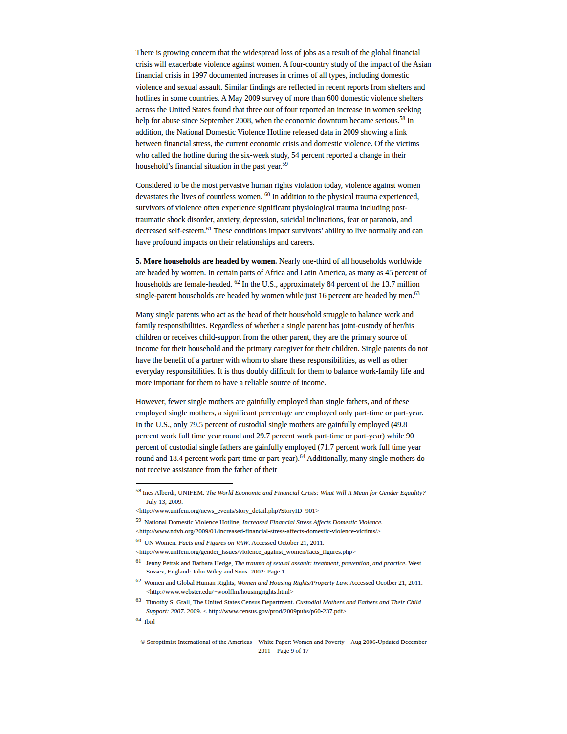There is growing concern that the widespread loss of jobs as a result of the global financial crisis will exacerbate violence against women. A four-country study of the impact of the Asian financial crisis in 1997 documented increases in crimes of all types, including domestic violence and sexual assault. Similar findings are reflected in recent reports from shelters and hotlines in some countries. A May 2009 survey of more than 600 domestic violence shelters across the United States found that three out of four reported an increase in women seeking help for abuse since September 2008, when the economic downturn became serious.58 In addition, the National Domestic Violence Hotline released data in 2009 showing a link between financial stress, the current economic crisis and domestic violence. Of the victims who called the hotline during the six-week study, 54 percent reported a change in their household’s financial situation in the past year.59
Considered to be the most pervasive human rights violation today, violence against women devastates the lives of countless women. 60 In addition to the physical trauma experienced, survivors of violence often experience significant physiological trauma including post-traumatic shock disorder, anxiety, depression, suicidal inclinations, fear or paranoia, and decreased self-esteem.61 These conditions impact survivors’ ability to live normally and can have profound impacts on their relationships and careers.
5. More households are headed by women. Nearly one-third of all households worldwide are headed by women. In certain parts of Africa and Latin America, as many as 45 percent of households are female-headed. 62 In the U.S., approximately 84 percent of the 13.7 million single-parent households are headed by women while just 16 percent are headed by men.63
Many single parents who act as the head of their household struggle to balance work and family responsibilities. Regardless of whether a single parent has joint-custody of her/his children or receives child-support from the other parent, they are the primary source of income for their household and the primary caregiver for their children. Single parents do not have the benefit of a partner with whom to share these responsibilities, as well as other everyday responsibilities. It is thus doubly difficult for them to balance work-family life and more important for them to have a reliable source of income.
However, fewer single mothers are gainfully employed than single fathers, and of these employed single mothers, a significant percentage are employed only part-time or part-year. In the U.S., only 79.5 percent of custodial single mothers are gainfully employed (49.8 percent work full time year round and 29.7 percent work part-time or part-year) while 90 percent of custodial single fathers are gainfully employed (71.7 percent work full time year round and 18.4 percent work part-time or part-year).64 Additionally, many single mothers do not receive assistance from the father of their
58 Ines Alberdi, UNIFEM. The World Economic and Financial Crisis: What Will It Mean for Gender Equality? July 13, 2009.
<http://www.unifem.org/news_events/story_detail.php?StoryID=901>
59 National Domestic Violence Hotline, Increased Financial Stress Affects Domestic Violence.
<http://www.ndvh.org/2009/01/increased-financial-stress-affects-domestic-violence-victims/>
60 UN Women. Facts and Figures on VAW. Accessed October 21, 2011.
<http://www.unifem.org/gender_issues/violence_against_women/facts_figures.php>
61 Jenny Petrak and Barbara Hedge, The trauma of sexual assault: treatment, prevention, and practice. West Sussex, England: John Wiley and Sons. 2002: Page 1.
62 Women and Global Human Rights, Women and Housing Rights/Property Law. Accessed Ocotber 21, 2011. <http://www.webster.edu/~woolflm/housingrights.html>
63 Timothy S. Grall, The United States Census Department. Custodial Mothers and Fathers and Their Child Support: 2007. 2009. < http://www.census.gov/prod/2009pubs/p60-237.pdf>
64 Ibid
© Soroptimist International of the Americas White Paper: Women and Poverty Aug 2006-Updated December 2011 Page 9 of 17